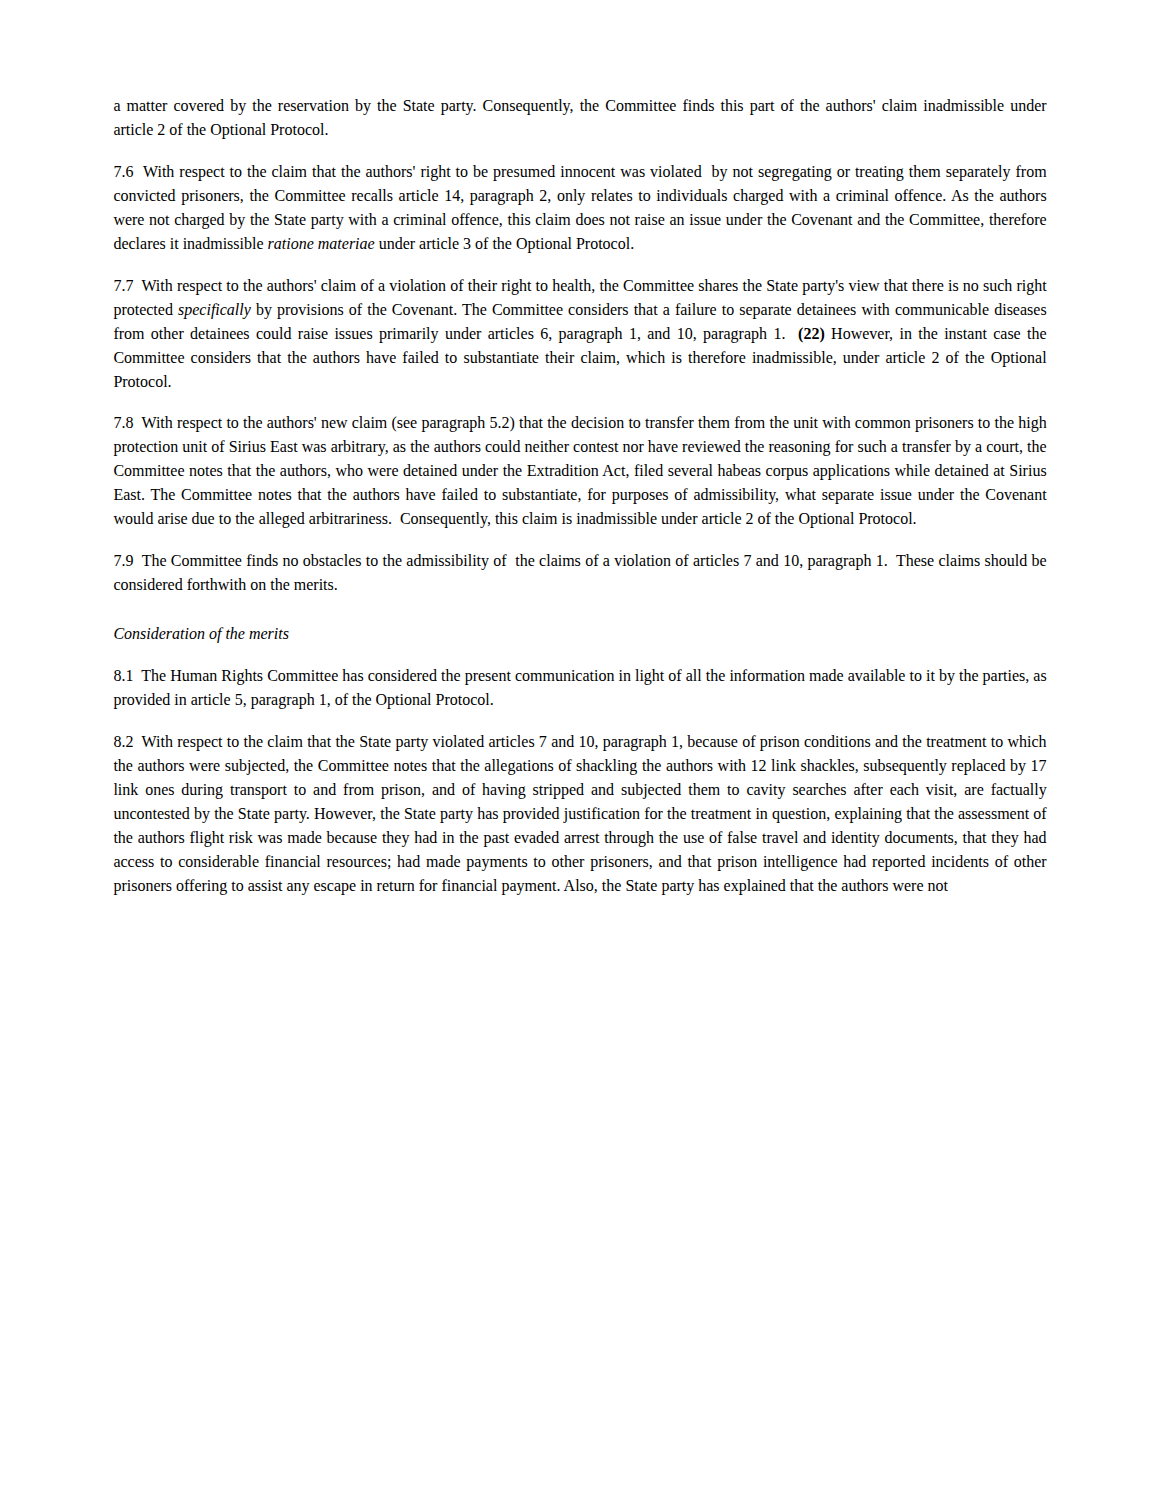a matter covered by the reservation by the State party. Consequently, the Committee finds this part of the authors' claim inadmissible under article 2 of the Optional Protocol.
7.6 With respect to the claim that the authors' right to be presumed innocent was violated by not segregating or treating them separately from convicted prisoners, the Committee recalls article 14, paragraph 2, only relates to individuals charged with a criminal offence. As the authors were not charged by the State party with a criminal offence, this claim does not raise an issue under the Covenant and the Committee, therefore declares it inadmissible ratione materiae under article 3 of the Optional Protocol.
7.7 With respect to the authors' claim of a violation of their right to health, the Committee shares the State party's view that there is no such right protected specifically by provisions of the Covenant. The Committee considers that a failure to separate detainees with communicable diseases from other detainees could raise issues primarily under articles 6, paragraph 1, and 10, paragraph 1. (22) However, in the instant case the Committee considers that the authors have failed to substantiate their claim, which is therefore inadmissible, under article 2 of the Optional Protocol.
7.8 With respect to the authors' new claim (see paragraph 5.2) that the decision to transfer them from the unit with common prisoners to the high protection unit of Sirius East was arbitrary, as the authors could neither contest nor have reviewed the reasoning for such a transfer by a court, the Committee notes that the authors, who were detained under the Extradition Act, filed several habeas corpus applications while detained at Sirius East. The Committee notes that the authors have failed to substantiate, for purposes of admissibility, what separate issue under the Covenant would arise due to the alleged arbitrariness. Consequently, this claim is inadmissible under article 2 of the Optional Protocol.
7.9 The Committee finds no obstacles to the admissibility of the claims of a violation of articles 7 and 10, paragraph 1. These claims should be considered forthwith on the merits.
Consideration of the merits
8.1 The Human Rights Committee has considered the present communication in light of all the information made available to it by the parties, as provided in article 5, paragraph 1, of the Optional Protocol.
8.2 With respect to the claim that the State party violated articles 7 and 10, paragraph 1, because of prison conditions and the treatment to which the authors were subjected, the Committee notes that the allegations of shackling the authors with 12 link shackles, subsequently replaced by 17 link ones during transport to and from prison, and of having stripped and subjected them to cavity searches after each visit, are factually uncontested by the State party. However, the State party has provided justification for the treatment in question, explaining that the assessment of the authors flight risk was made because they had in the past evaded arrest through the use of false travel and identity documents, that they had access to considerable financial resources; had made payments to other prisoners, and that prison intelligence had reported incidents of other prisoners offering to assist any escape in return for financial payment. Also, the State party has explained that the authors were not